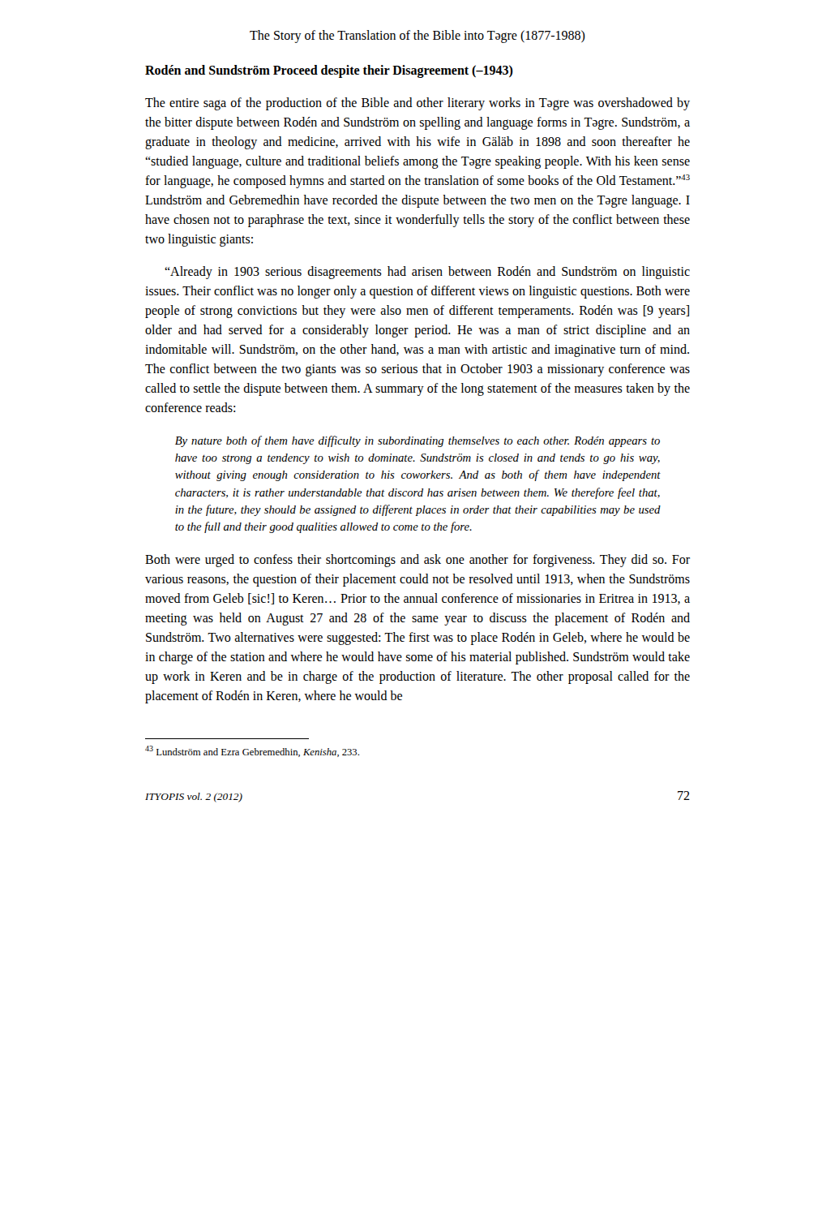The Story of the Translation of the Bible into Təgre (1877-1988)
Rodén and Sundström Proceed despite their Disagreement (–1943)
The entire saga of the production of the Bible and other literary works in Təgre was overshadowed by the bitter dispute between Rodén and Sundström on spelling and language forms in Təgre. Sundström, a graduate in theology and medicine, arrived with his wife in Gäläb in 1898 and soon thereafter he “studied language, culture and traditional beliefs among the Təgre speaking people. With his keen sense for language, he composed hymns and started on the translation of some books of the Old Testament.”43 Lundström and Gebremedhin have recorded the dispute between the two men on the Təgre language. I have chosen not to paraphrase the text, since it wonderfully tells the story of the conflict between these two linguistic giants:
“Already in 1903 serious disagreements had arisen between Rodén and Sundström on linguistic issues. Their conflict was no longer only a question of different views on linguistic questions. Both were people of strong convictions but they were also men of different temperaments. Rodén was [9 years] older and had served for a considerably longer period. He was a man of strict discipline and an indomitable will. Sundström, on the other hand, was a man with artistic and imaginative turn of mind. The conflict between the two giants was so serious that in October 1903 a missionary conference was called to settle the dispute between them. A summary of the long statement of the measures taken by the conference reads:
By nature both of them have difficulty in subordinating themselves to each other. Rodén appears to have too strong a tendency to wish to dominate. Sundström is closed in and tends to go his way, without giving enough consideration to his coworkers. And as both of them have independent characters, it is rather understandable that discord has arisen between them. We therefore feel that, in the future, they should be assigned to different places in order that their capabilities may be used to the full and their good qualities allowed to come to the fore.
Both were urged to confess their shortcomings and ask one another for forgiveness. They did so. For various reasons, the question of their placement could not be resolved until 1913, when the Sundströms moved from Geleb [sic!] to Keren… Prior to the annual conference of missionaries in Eritrea in 1913, a meeting was held on August 27 and 28 of the same year to discuss the placement of Rodén and Sundström. Two alternatives were suggested: The first was to place Rodén in Geleb, where he would be in charge of the station and where he would have some of his material published. Sundström would take up work in Keren and be in charge of the production of literature. The other proposal called for the placement of Rodén in Keren, where he would be
43 Lundström and Ezra Gebremedhin, Kenisha, 233.
ITYOPIS vol. 2 (2012) 72